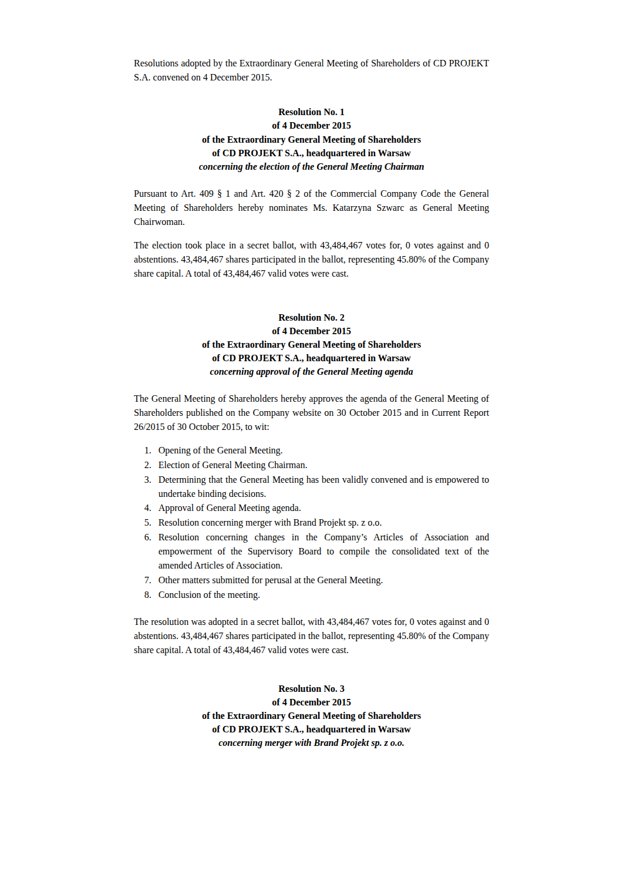Resolutions adopted by the Extraordinary General Meeting of Shareholders of CD PROJEKT S.A. convened on 4 December 2015.
Resolution No. 1
of 4 December 2015
of the Extraordinary General Meeting of Shareholders
of CD PROJEKT S.A., headquartered in Warsaw
concerning the election of the General Meeting Chairman
Pursuant to Art. 409 § 1 and Art. 420 § 2 of the Commercial Company Code the General Meeting of Shareholders hereby nominates Ms. Katarzyna Szwarc as General Meeting Chairwoman.
The election took place in a secret ballot, with 43,484,467 votes for, 0 votes against and 0 abstentions. 43,484,467 shares participated in the ballot, representing 45.80% of the Company share capital. A total of 43,484,467 valid votes were cast.
Resolution No. 2
of 4 December 2015
of the Extraordinary General Meeting of Shareholders
of CD PROJEKT S.A., headquartered in Warsaw
concerning approval of the General Meeting agenda
The General Meeting of Shareholders hereby approves the agenda of the General Meeting of Shareholders published on the Company website on 30 October 2015 and in Current Report 26/2015 of 30 October 2015, to wit:
Opening of the General Meeting.
Election of General Meeting Chairman.
Determining that the General Meeting has been validly convened and is empowered to undertake binding decisions.
Approval of General Meeting agenda.
Resolution concerning merger with Brand Projekt sp. z o.o.
Resolution concerning changes in the Company’s Articles of Association and empowerment of the Supervisory Board to compile the consolidated text of the amended Articles of Association.
Other matters submitted for perusal at the General Meeting.
Conclusion of the meeting.
The resolution was adopted in a secret ballot, with 43,484,467 votes for, 0 votes against and 0 abstentions. 43,484,467 shares participated in the ballot, representing 45.80% of the Company share capital. A total of 43,484,467 valid votes were cast.
Resolution No. 3
of 4 December 2015
of the Extraordinary General Meeting of Shareholders
of CD PROJEKT S.A., headquartered in Warsaw
concerning merger with Brand Projekt sp. z o.o.